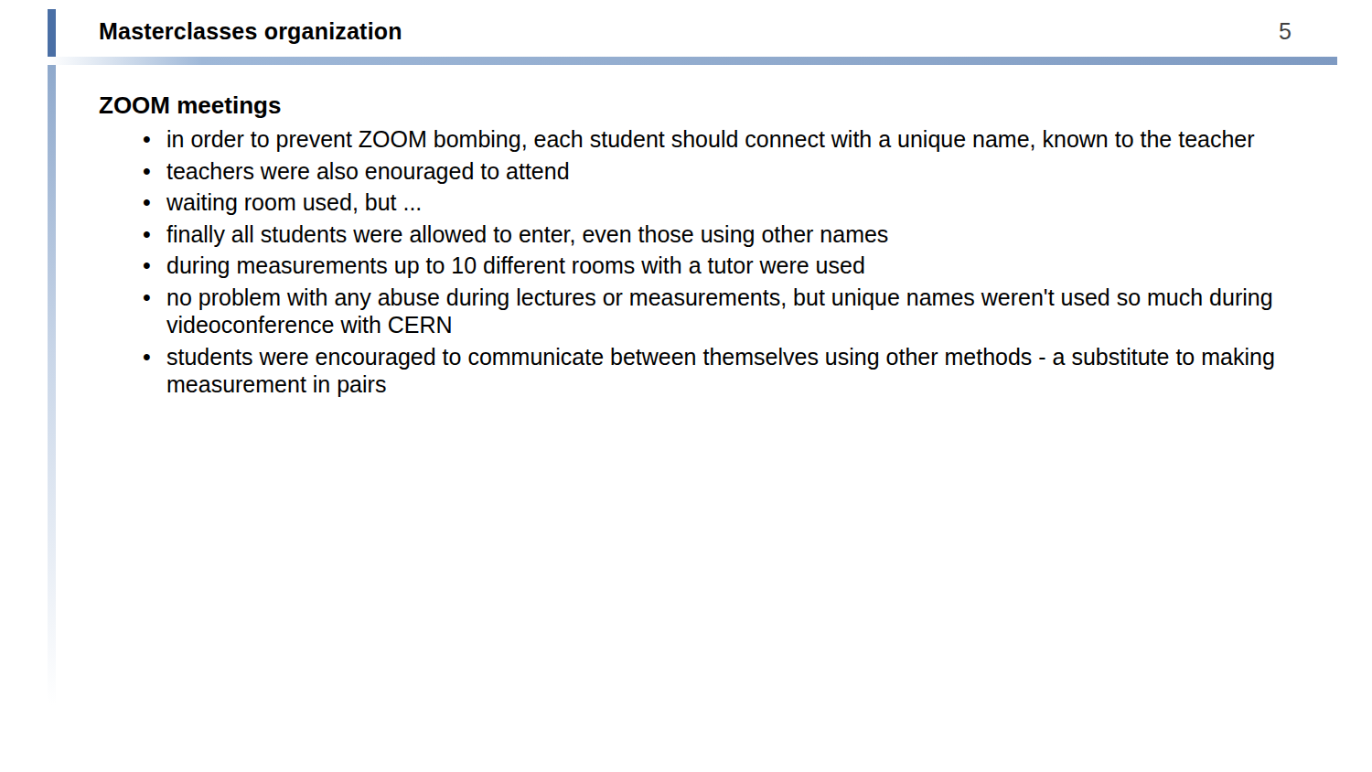Masterclasses organization
5
ZOOM meetings
in order to prevent ZOOM bombing, each student should connect with a unique name, known to the teacher
teachers were also enouraged to attend
waiting room used, but ...
finally all students were allowed to enter, even those using other names
during measurements up to 10 different rooms with a tutor were used
no problem with any abuse during lectures or measurements, but unique names weren't used so much during videoconference with CERN
students were encouraged to communicate between themselves using other methods - a substitute to making measurement in pairs